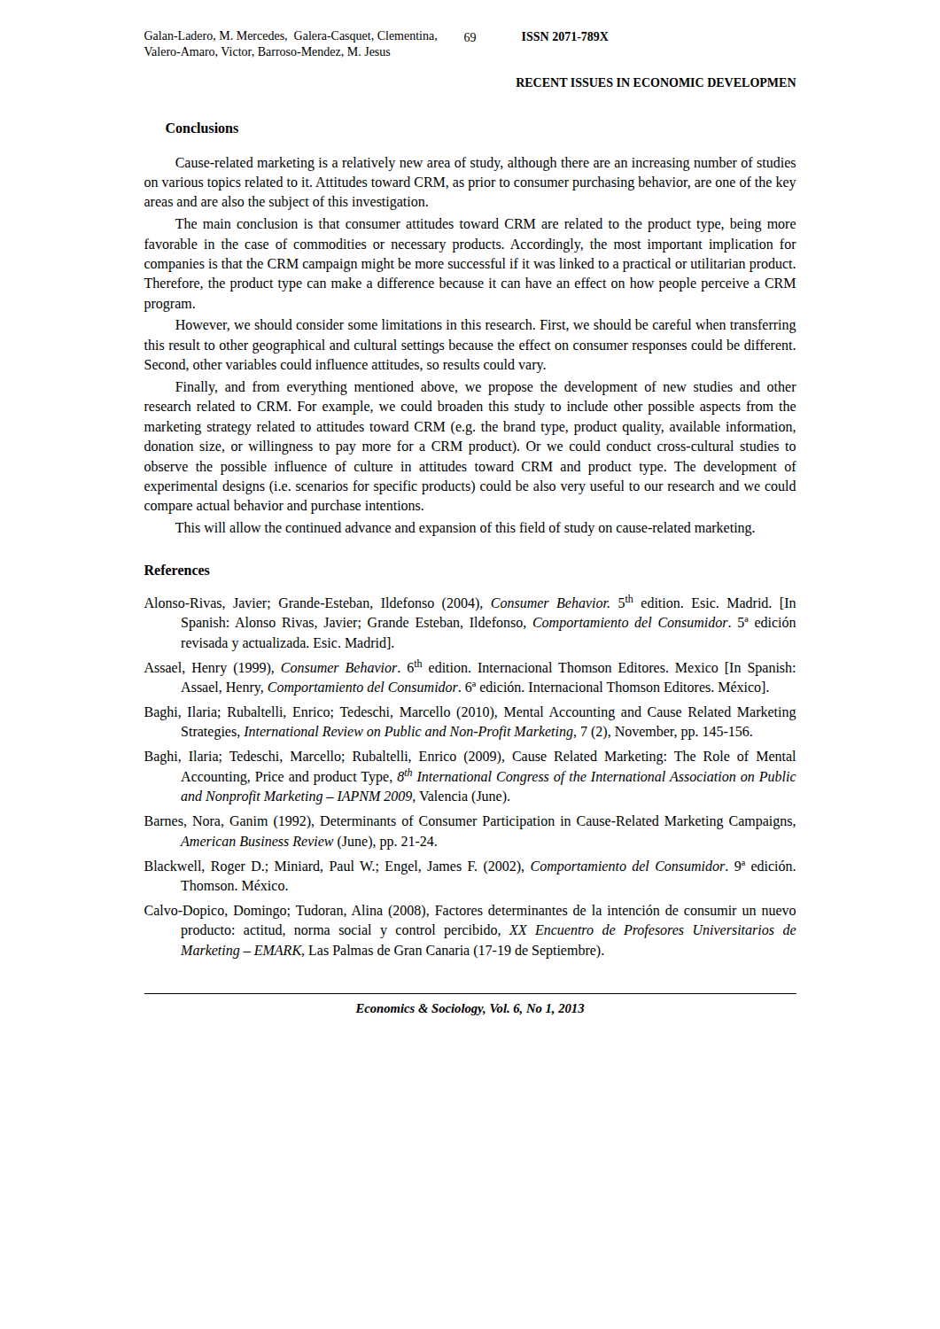Galan-Ladero, M. Mercedes, Galera-Casquet, Clementina, Valero-Amaro, Victor, Barroso-Mendez, M. Jesus
69
ISSN 2071-789X
RECENT ISSUES IN ECONOMIC DEVELOPMEN
Conclusions
Cause-related marketing is a relatively new area of study, although there are an increasing number of studies on various topics related to it. Attitudes toward CRM, as prior to consumer purchasing behavior, are one of the key areas and are also the subject of this investigation.
The main conclusion is that consumer attitudes toward CRM are related to the product type, being more favorable in the case of commodities or necessary products. Accordingly, the most important implication for companies is that the CRM campaign might be more successful if it was linked to a practical or utilitarian product. Therefore, the product type can make a difference because it can have an effect on how people perceive a CRM program.
However, we should consider some limitations in this research. First, we should be careful when transferring this result to other geographical and cultural settings because the effect on consumer responses could be different. Second, other variables could influence attitudes, so results could vary.
Finally, and from everything mentioned above, we propose the development of new studies and other research related to CRM. For example, we could broaden this study to include other possible aspects from the marketing strategy related to attitudes toward CRM (e.g. the brand type, product quality, available information, donation size, or willingness to pay more for a CRM product). Or we could conduct cross-cultural studies to observe the possible influence of culture in attitudes toward CRM and product type. The development of experimental designs (i.e. scenarios for specific products) could be also very useful to our research and we could compare actual behavior and purchase intentions.
This will allow the continued advance and expansion of this field of study on cause-related marketing.
References
Alonso-Rivas, Javier; Grande-Esteban, Ildefonso (2004), Consumer Behavior. 5th edition. Esic. Madrid. [In Spanish: Alonso Rivas, Javier; Grande Esteban, Ildefonso, Comportamiento del Consumidor. 5ª edición revisada y actualizada. Esic. Madrid].
Assael, Henry (1999), Consumer Behavior. 6th edition. Internacional Thomson Editores. Mexico [In Spanish: Assael, Henry, Comportamiento del Consumidor. 6ª edición. Internacional Thomson Editores. México].
Baghi, Ilaria; Rubaltelli, Enrico; Tedeschi, Marcello (2010), Mental Accounting and Cause Related Marketing Strategies, International Review on Public and Non-Profit Marketing, 7 (2), November, pp. 145-156.
Baghi, Ilaria; Tedeschi, Marcello; Rubaltelli, Enrico (2009), Cause Related Marketing: The Role of Mental Accounting, Price and product Type, 8th International Congress of the International Association on Public and Nonprofit Marketing – IAPNM 2009, Valencia (June).
Barnes, Nora, Ganim (1992), Determinants of Consumer Participation in Cause-Related Marketing Campaigns, American Business Review (June), pp. 21-24.
Blackwell, Roger D.; Miniard, Paul W.; Engel, James F. (2002), Comportamiento del Consumidor. 9ª edición. Thomson. México.
Calvo-Dopico, Domingo; Tudoran, Alina (2008), Factores determinantes de la intención de consumir un nuevo producto: actitud, norma social y control percibido, XX Encuentro de Profesores Universitarios de Marketing – EMARK, Las Palmas de Gran Canaria (17-19 de Septiembre).
Economics & Sociology, Vol. 6, No 1, 2013